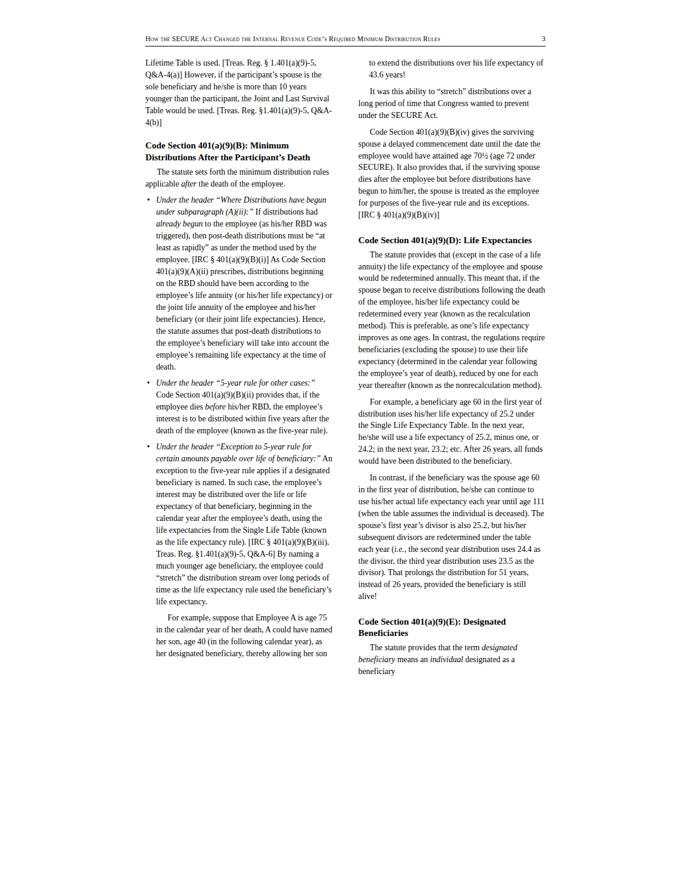How the SECURE Act Changed the Internal Revenue Code’s Required Minimum Distribution Rules 3
Lifetime Table is used. [Treas. Reg. § 1.401(a)(9)-5, Q&A-4(a)] However, if the participant’s spouse is the sole beneficiary and he/she is more than 10 years younger than the participant, the Joint and Last Survival Table would be used. [Treas. Reg. §1.401(a)(9)-5, Q&A-4(b)]
Code Section 401(a)(9)(B): Minimum Distributions After the Participant’s Death
The statute sets forth the minimum distribution rules applicable after the death of the employee.
Under the header “Where Distributions have begun under subparagraph (A)(ii):” If distributions had already begun to the employee (as his/her RBD was triggered), then post-death distributions must be “at least as rapidly” as under the method used by the employee. [IRC § 401(a)(9)(B)(i)] As Code Section 401(a)(9)(A)(ii) prescribes, distributions beginning on the RBD should have been according to the employee’s life annuity (or his/her life expectancy) or the joint life annuity of the employee and his/her beneficiary (or their joint life expectancies). Hence, the statute assumes that post-death distributions to the employee’s beneficiary will take into account the employee’s remaining life expectancy at the time of death.
Under the header “5-year rule for other cases:” Code Section 401(a)(9)(B)(ii) provides that, if the employee dies before his/her RBD, the employee’s interest is to be distributed within five years after the death of the employee (known as the five-year rule).
Under the header “Exception to 5-year rule for certain amounts payable over life of beneficiary:” An exception to the five-year rule applies if a designated beneficiary is named. In such case, the employee’s interest may be distributed over the life or life expectancy of that beneficiary, beginning in the calendar year after the employee’s death, using the life expectancies from the Single Life Table (known as the life expectancy rule). [IRC § 401(a)(9)(B)(iii), Treas. Reg. §1.401(a)(9)-5, Q&A-6] By naming a much younger age beneficiary, the employee could “stretch” the distribution stream over long periods of time as the life expectancy rule used the beneficiary’s life expectancy.
For example, suppose that Employee A is age 75 in the calendar year of her death, A could have named her son, age 40 (in the following calendar year), as her designated beneficiary, thereby allowing her son to extend the distributions over his life expectancy of 43.6 years!
It was this ability to “stretch” distributions over a long period of time that Congress wanted to prevent under the SECURE Act.
Code Section 401(a)(9)(B)(iv) gives the surviving spouse a delayed commencement date until the date the employee would have attained age 70½ (age 72 under SECURE). It also provides that, if the surviving spouse dies after the employee but before distributions have begun to him/her, the spouse is treated as the employee for purposes of the five-year rule and its exceptions. [IRC § 401(a)(9)(B)(iv)]
Code Section 401(a)(9)(D): Life Expectancies
The statute provides that (except in the case of a life annuity) the life expectancy of the employee and spouse would be redetermined annually. This meant that, if the spouse began to receive distributions following the death of the employee, his/her life expectancy could be redetermined every year (known as the recalculation method). This is preferable, as one’s life expectancy improves as one ages. In contrast, the regulations require beneficiaries (excluding the spouse) to use their life expectancy (determined in the calendar year following the employee’s year of death), reduced by one for each year thereafter (known as the nonrecalculation method).
For example, a beneficiary age 60 in the first year of distribution uses his/her life expectancy of 25.2 under the Single Life Expectancy Table. In the next year, he/she will use a life expectancy of 25.2, minus one, or 24.2; in the next year, 23.2; etc. After 26 years, all funds would have been distributed to the beneficiary.
In contrast, if the beneficiary was the spouse age 60 in the first year of distribution, he/she can continue to use his/her actual life expectancy each year until age 111 (when the table assumes the individual is deceased). The spouse’s first year’s divisor is also 25.2, but his/her subsequent divisors are redetermined under the table each year (i.e., the second year distribution uses 24.4 as the divisor, the third year distribution uses 23.5 as the divisor). That prolongs the distribution for 51 years, instead of 26 years, provided the beneficiary is still alive!
Code Section 401(a)(9)(E): Designated Beneficiaries
The statute provides that the term designated beneficiary means an individual designated as a beneficiary